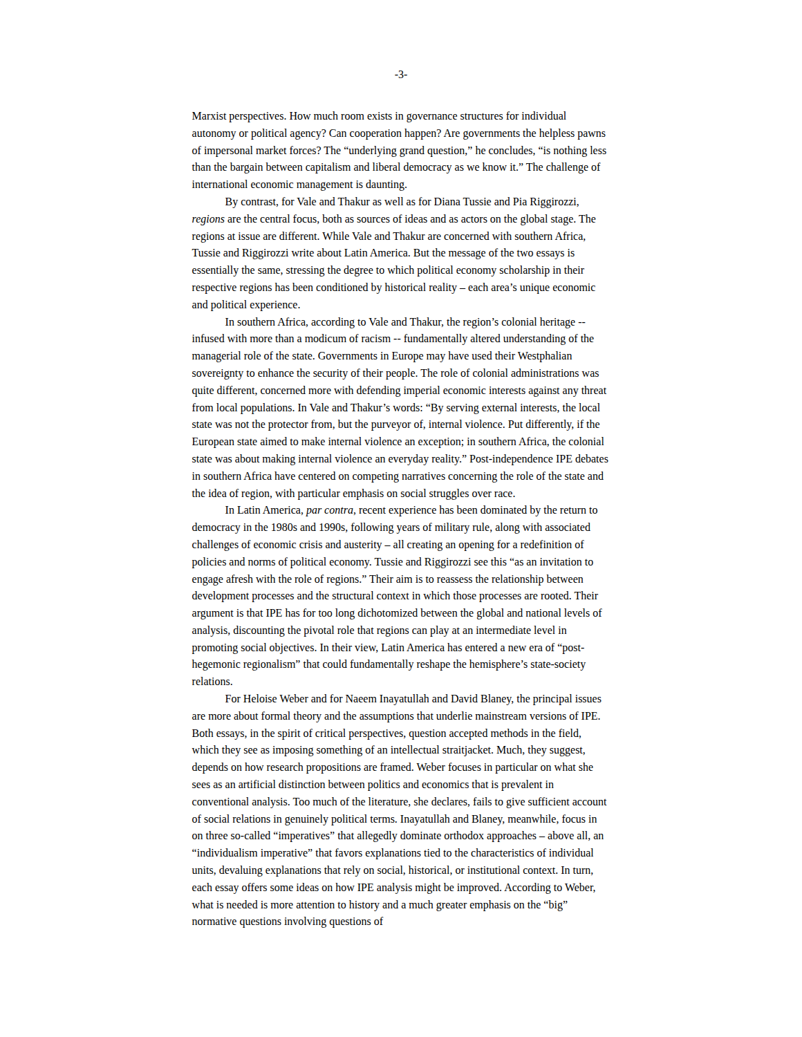-3-
Marxist perspectives. How much room exists in governance structures for individual autonomy or political agency? Can cooperation happen? Are governments the helpless pawns of impersonal market forces? The “underlying grand question,” he concludes, “is nothing less than the bargain between capitalism and liberal democracy as we know it.” The challenge of international economic management is daunting.
By contrast, for Vale and Thakur as well as for Diana Tussie and Pia Riggirozzi, regions are the central focus, both as sources of ideas and as actors on the global stage. The regions at issue are different. While Vale and Thakur are concerned with southern Africa, Tussie and Riggirozzi write about Latin America. But the message of the two essays is essentially the same, stressing the degree to which political economy scholarship in their respective regions has been conditioned by historical reality – each area’s unique economic and political experience.
In southern Africa, according to Vale and Thakur, the region’s colonial heritage -- infused with more than a modicum of racism -- fundamentally altered understanding of the managerial role of the state. Governments in Europe may have used their Westphalian sovereignty to enhance the security of their people. The role of colonial administrations was quite different, concerned more with defending imperial economic interests against any threat from local populations. In Vale and Thakur’s words: “By serving external interests, the local state was not the protector from, but the purveyor of, internal violence. Put differently, if the European state aimed to make internal violence an exception; in southern Africa, the colonial state was about making internal violence an everyday reality.” Post-independence IPE debates in southern Africa have centered on competing narratives concerning the role of the state and the idea of region, with particular emphasis on social struggles over race.
In Latin America, par contra, recent experience has been dominated by the return to democracy in the 1980s and 1990s, following years of military rule, along with associated challenges of economic crisis and austerity – all creating an opening for a redefinition of policies and norms of political economy. Tussie and Riggirozzi see this “as an invitation to engage afresh with the role of regions.” Their aim is to reassess the relationship between development processes and the structural context in which those processes are rooted. Their argument is that IPE has for too long dichotomized between the global and national levels of analysis, discounting the pivotal role that regions can play at an intermediate level in promoting social objectives. In their view, Latin America has entered a new era of “post-hegemonic regionalism” that could fundamentally reshape the hemisphere’s state-society relations.
For Heloise Weber and for Naeem Inayatullah and David Blaney, the principal issues are more about formal theory and the assumptions that underlie mainstream versions of IPE. Both essays, in the spirit of critical perspectives, question accepted methods in the field, which they see as imposing something of an intellectual straitjacket. Much, they suggest, depends on how research propositions are framed. Weber focuses in particular on what she sees as an artificial distinction between politics and economics that is prevalent in conventional analysis. Too much of the literature, she declares, fails to give sufficient account of social relations in genuinely political terms. Inayatullah and Blaney, meanwhile, focus in on three so-called “imperatives” that allegedly dominate orthodox approaches – above all, an “individualism imperative” that favors explanations tied to the characteristics of individual units, devaluing explanations that rely on social, historical, or institutional context. In turn, each essay offers some ideas on how IPE analysis might be improved. According to Weber, what is needed is more attention to history and a much greater emphasis on the “big” normative questions involving questions of